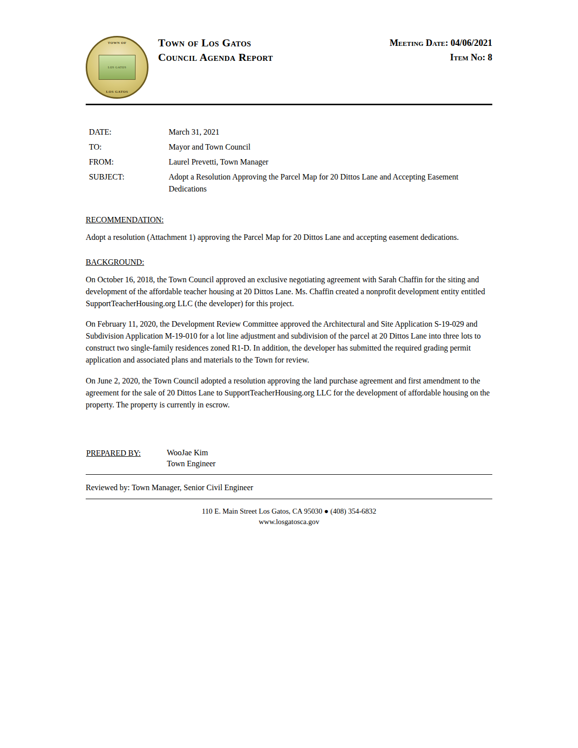TOWN OF
LOS GATOS
LOS GATOS
Town of Los Gatos
Council Agenda Report
Meeting Date: 04/06/2021
Item No: 8
| DATE: | March 31, 2021 |
| TO: | Mayor and Town Council |
| FROM: | Laurel Prevetti, Town Manager |
| SUBJECT: | Adopt a Resolution Approving the Parcel Map for 20 Dittos Lane and Accepting Easement Dedications |
RECOMMENDATION:
Adopt a resolution (Attachment 1) approving the Parcel Map for 20 Dittos Lane and accepting easement dedications.
BACKGROUND:
On October 16, 2018, the Town Council approved an exclusive negotiating agreement with Sarah Chaffin for the siting and development of the affordable teacher housing at 20 Dittos Lane. Ms. Chaffin created a nonprofit development entity entitled SupportTeacherHousing.org LLC (the developer) for this project.
On February 11, 2020, the Development Review Committee approved the Architectural and Site Application S-19-029 and Subdivision Application M-19-010 for a lot line adjustment and subdivision of the parcel at 20 Dittos Lane into three lots to construct two single-family residences zoned R1-D. In addition, the developer has submitted the required grading permit application and associated plans and materials to the Town for review.
On June 2, 2020, the Town Council adopted a resolution approving the land purchase agreement and first amendment to the agreement for the sale of 20 Dittos Lane to SupportTeacherHousing.org LLC for the development of affordable housing on the property. The property is currently in escrow.
| PREPARED BY: | WooJae Kim Town Engineer |
Reviewed by: Town Manager, Senior Civil Engineer
110 E. Main Street Los Gatos, CA 95030 ● (408) 354-6832
www.losgatosca.gov